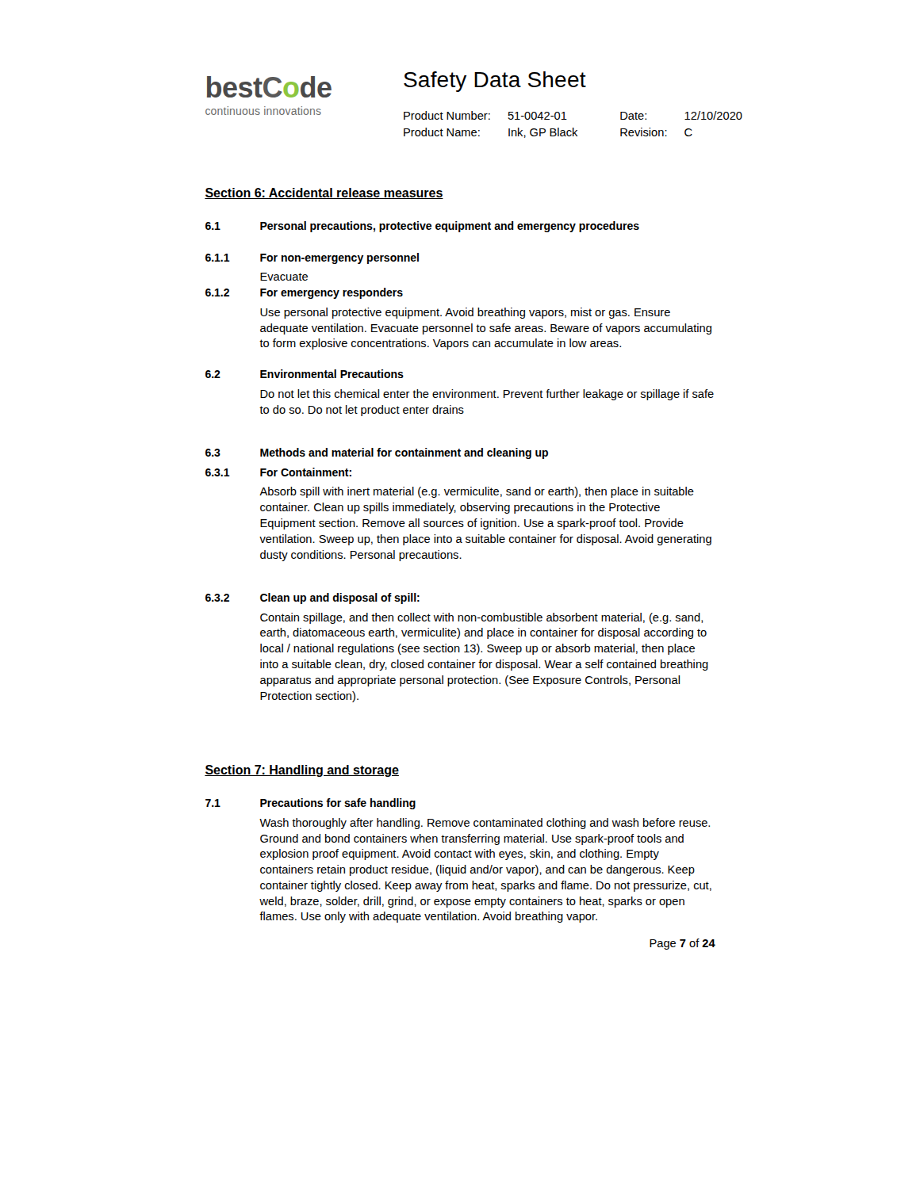bestCode
continuous innovations
Safety Data Sheet
| Product Number: | 51-0042-01 | Date: | 12/10/2020 |
| Product Name: | Ink, GP Black | Revision: | C |
Section 6: Accidental release measures
6.1
Personal precautions, protective equipment and emergency procedures
6.1.1
For non-emergency personnel
Evacuate
6.1.2
For emergency responders
Use personal protective equipment. Avoid breathing vapors, mist or gas. Ensure adequate ventilation. Evacuate personnel to safe areas. Beware of vapors accumulating to form explosive concentrations. Vapors can accumulate in low areas.
6.2
Environmental Precautions
Do not let this chemical enter the environment. Prevent further leakage or spillage if safe to do so. Do not let product enter drains
6.3
Methods and material for containment and cleaning up
6.3.1
For Containment:
Absorb spill with inert material (e.g. vermiculite, sand or earth), then place in suitable container. Clean up spills immediately, observing precautions in the Protective Equipment section. Remove all sources of ignition. Use a spark-proof tool. Provide ventilation. Sweep up, then place into a suitable container for disposal. Avoid generating dusty conditions. Personal precautions.
6.3.2
Clean up and disposal of spill:
Contain spillage, and then collect with non-combustible absorbent material, (e.g. sand, earth, diatomaceous earth, vermiculite) and place in container for disposal according to local / national regulations (see section 13). Sweep up or absorb material, then place into a suitable clean, dry, closed container for disposal. Wear a self contained breathing apparatus and appropriate personal protection. (See Exposure Controls, Personal Protection section).
Section 7: Handling and storage
7.1
Precautions for safe handling
Wash thoroughly after handling. Remove contaminated clothing and wash before reuse. Ground and bond containers when transferring material. Use spark-proof tools and explosion proof equipment. Avoid contact with eyes, skin, and clothing. Empty containers retain product residue, (liquid and/or vapor), and can be dangerous. Keep container tightly closed. Keep away from heat, sparks and flame. Do not pressurize, cut, weld, braze, solder, drill, grind, or expose empty containers to heat, sparks or open flames. Use only with adequate ventilation. Avoid breathing vapor.
Page 7 of 24